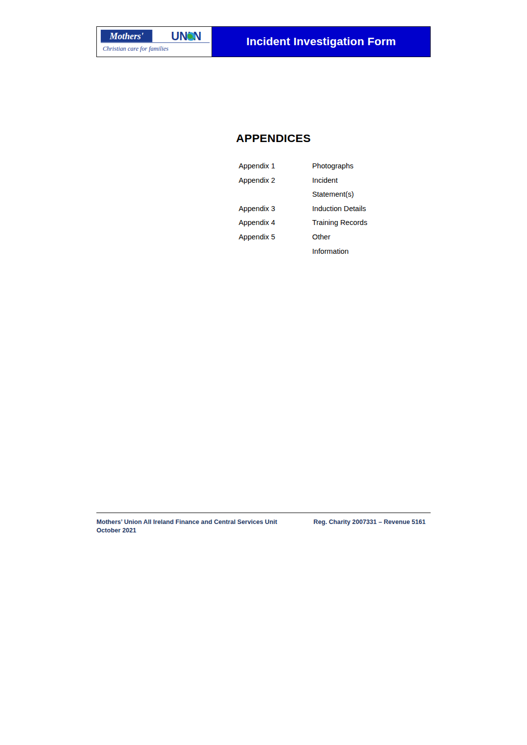Mothers' UNI N Christian care for families
Incident Investigation Form
APPENDICES
Appendix 1
Photographs
Appendix 2
Incident Statement(s)
Appendix 3
Induction Details
Appendix 4
Training Records
Appendix 5
Other Information
Mothers’ Union All Ireland Finance and Central Services Unit
October 2021
Reg. Charity 2007331 – Revenue 5161